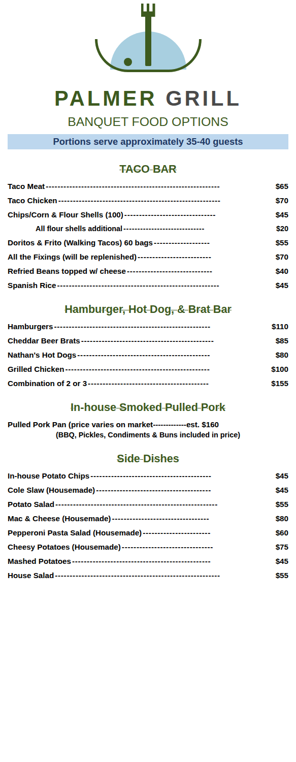PALMER GRILL
BANQUET FOOD OPTIONS
Portions serve approximately 35-40 guests
TACO BAR
Taco Meat-----------------------------------------------------------$65
Taco Chicken-------------------------------------------------------$70
Chips/Corn & Flour Shells (100)-------------------------------$45
All flour shells additional-----------------------------$20
Doritos & Frito (Walking Tacos) 60 bags-------------------$55
All the Fixings (will be replenished)-------------------------$70
Refried Beans topped w/ cheese-----------------------------$40
Spanish Rice-------------------------------------------------------$45
Hamburger, Hot Dog, & Brat Bar
Hamburgers-----------------------------------------------------$110
Cheddar Beer Brats---------------------------------------------$85
Nathan's Hot Dogs---------------------------------------------$80
Grilled Chicken-------------------------------------------------$100
Combination of 2 or 3-----------------------------------------$155
In-house Smoked Pulled Pork
Pulled Pork Pan (price varies on market-------------est. $160
(BBQ, Pickles, Condiments & Buns included in price)
Side Dishes
In-house Potato Chips-----------------------------------------$45
Cole Slaw (Housemade)---------------------------------------$45
Potato Salad-------------------------------------------------------$55
Mac & Cheese (Housemade)---------------------------------$80
Pepperoni Pasta Salad (Housemade)-----------------------$60
Cheesy Potatoes (Housemade)-------------------------------$75
Mashed Potatoes-----------------------------------------------$45
House Salad--------------------------------------------------------$55